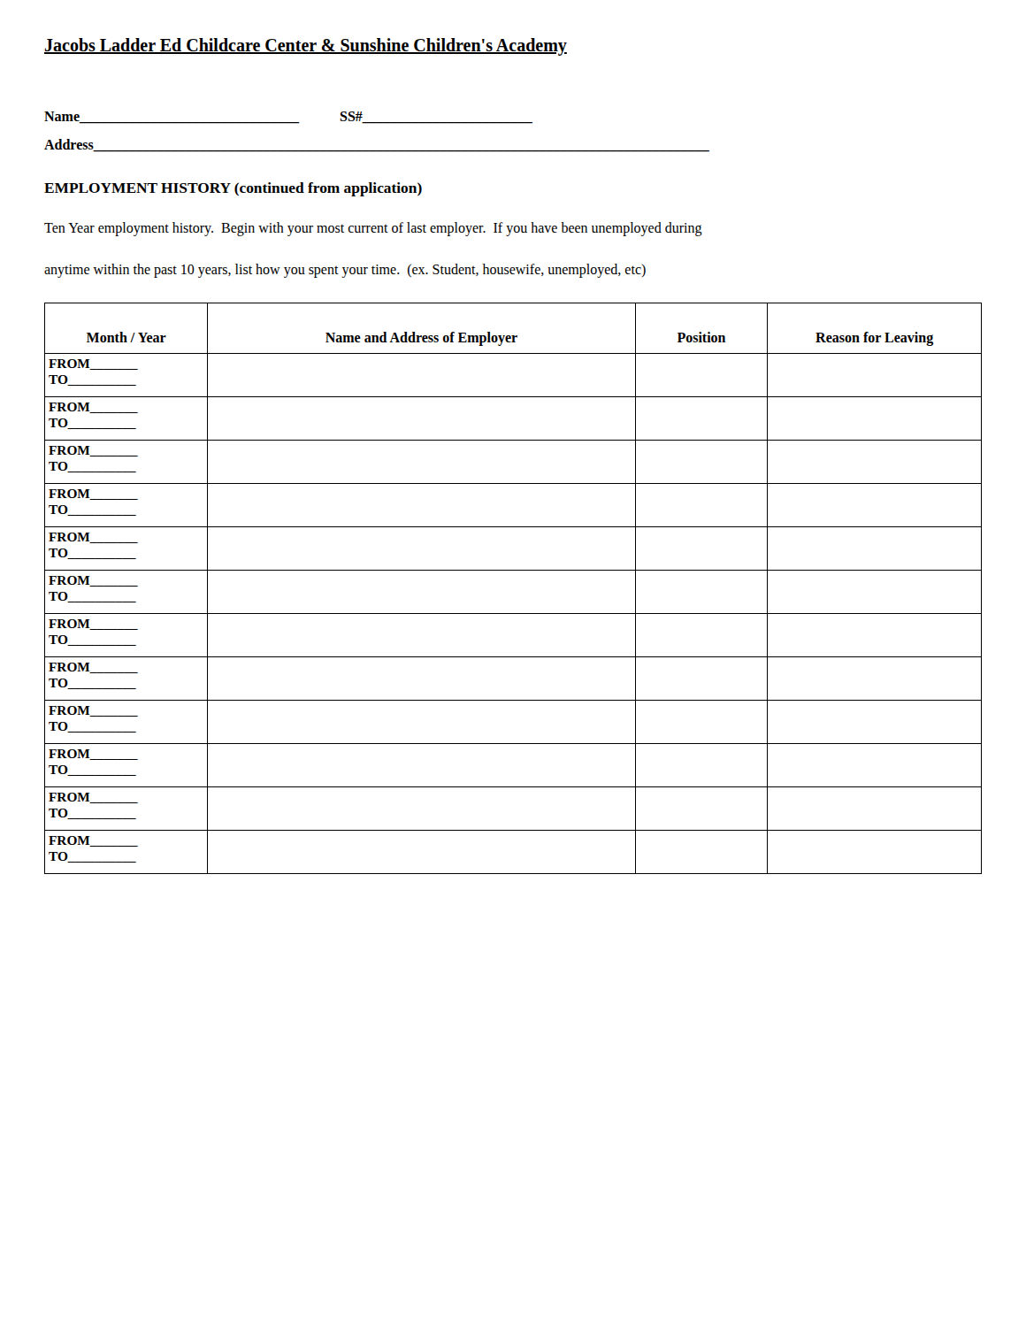Jacobs Ladder Ed Childcare Center & Sunshine Children's Academy
Name_______________________________ SS#________________________
Address_______________________________________________________________________________________
EMPLOYMENT HISTORY (continued from application)
Ten Year employment history. Begin with your most current of last employer. If you have been unemployed during
anytime within the past 10 years, list how you spent your time. (ex. Student, housewife, unemployed, etc)
| Month / Year | Name and Address of Employer | Position | Reason for Leaving |
| --- | --- | --- | --- |
| FROM_______ TO__________ | | | |
| FROM_______ TO__________ | | | |
| FROM_______ TO__________ | | | |
| FROM_______ TO__________ | | | |
| FROM_______ TO__________ | | | |
| FROM_______ TO__________ | | | |
| FROM_______ TO__________ | | | |
| FROM_______ TO__________ | | | |
| FROM_______ TO__________ | | | |
| FROM_______ TO__________ | | | |
| FROM_______ TO__________ | | | |
| FROM_______ TO__________ | | | |